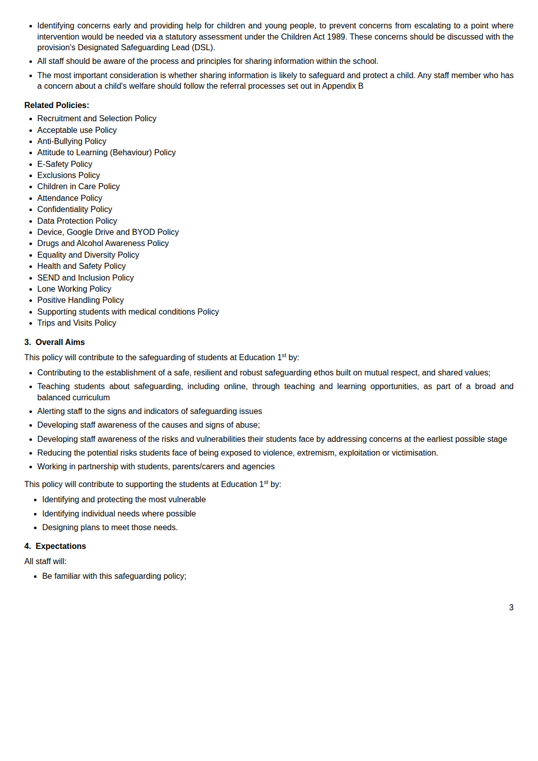Identifying concerns early and providing help for children and young people, to prevent concerns from escalating to a point where intervention would be needed via a statutory assessment under the Children Act 1989. These concerns should be discussed with the provision's Designated Safeguarding Lead (DSL).
All staff should be aware of the process and principles for sharing information within the school.
The most important consideration is whether sharing information is likely to safeguard and protect a child. Any staff member who has a concern about a child's welfare should follow the referral processes set out in Appendix B
Related Policies:
Recruitment and Selection Policy
Acceptable use Policy
Anti-Bullying Policy
Attitude to Learning (Behaviour) Policy
E-Safety Policy
Exclusions Policy
Children in Care Policy
Attendance Policy
Confidentiality Policy
Data Protection Policy
Device, Google Drive and BYOD Policy
Drugs and Alcohol Awareness Policy
Equality and Diversity Policy
Health and Safety Policy
SEND and Inclusion Policy
Lone Working Policy
Positive Handling Policy
Supporting students with medical conditions Policy
Trips and Visits Policy
3. Overall Aims
This policy will contribute to the safeguarding of students at Education 1st by:
Contributing to the establishment of a safe, resilient and robust safeguarding ethos built on mutual respect, and shared values;
Teaching students about safeguarding, including online, through teaching and learning opportunities, as part of a broad and balanced curriculum
Alerting staff to the signs and indicators of safeguarding issues
Developing staff awareness of the causes and signs of abuse;
Developing staff awareness of the risks and vulnerabilities their students face by addressing concerns at the earliest possible stage
Reducing the potential risks students face of being exposed to violence, extremism, exploitation or victimisation.
Working in partnership with students, parents/carers and agencies
This policy will contribute to supporting the students at Education 1st by:
Identifying and protecting the most vulnerable
Identifying individual needs where possible
Designing plans to meet those needs.
4. Expectations
All staff will:
Be familiar with this safeguarding policy;
3